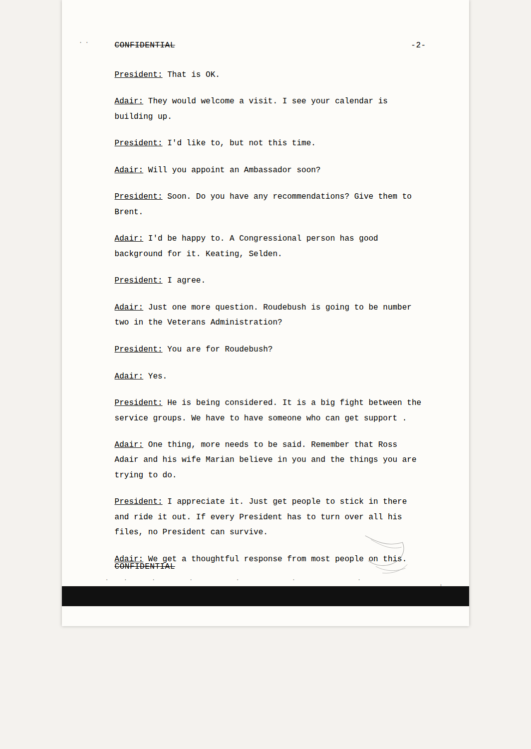.. .
CONFIDENTIAL
-2-
President: That is OK.
Adair: They would welcome a visit. I see your calendar is building up.
President: I'd like to, but not this time.
Adair: Will you appoint an Ambassador soon?
President: Soon. Do you have any recommendations? Give them to Brent.
Adair: I'd be happy to. A Congressional person has good background for it. Keating, Selden.
President: I agree.
Adair: Just one more question. Roudebush is going to be number two in the Veterans Administration?
President: You are for Roudebush?
Adair: Yes.
President: He is being considered. It is a big fight between the service groups. We have to have someone who can get support .
Adair: One thing, more needs to be said. Remember that Ross Adair and his wife Marian believe in you and the things you are trying to do.
President: I appreciate it. Just get people to stick in there and ride it out. If every President has to turn over all his files, no President can survive.
Adair: We get a thoughtful response from most people on this.
CONFIDENTIAL
│
. . . . . . . . . . . .